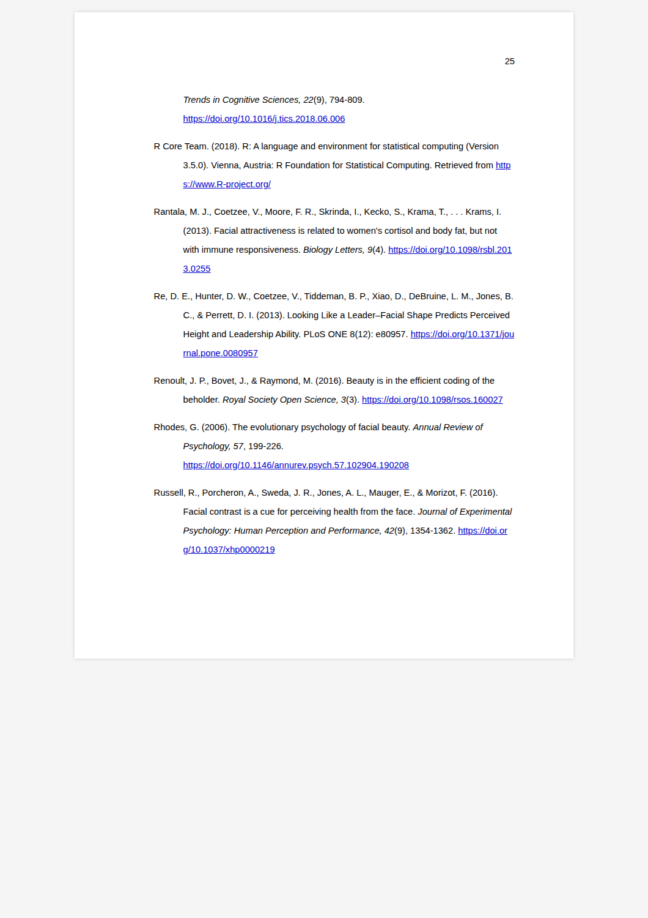25
Trends in Cognitive Sciences, 22(9), 794-809.
https://doi.org/10.1016/j.tics.2018.06.006
R Core Team. (2018). R: A language and environment for statistical computing (Version 3.5.0). Vienna, Austria: R Foundation for Statistical Computing. Retrieved from https://www.R-project.org/
Rantala, M. J., Coetzee, V., Moore, F. R., Skrinda, I., Kecko, S., Krama, T., . . . Krams, I. (2013). Facial attractiveness is related to women's cortisol and body fat, but not with immune responsiveness. Biology Letters, 9(4). https://doi.org/10.1098/rsbl.2013.0255
Re, D. E., Hunter, D. W., Coetzee, V., Tiddeman, B. P., Xiao, D., DeBruine, L. M., Jones, B. C., & Perrett, D. I. (2013). Looking Like a Leader–Facial Shape Predicts Perceived Height and Leadership Ability. PLoS ONE 8(12): e80957. https://doi.org/10.1371/journal.pone.0080957
Renoult, J. P., Bovet, J., & Raymond, M. (2016). Beauty is in the efficient coding of the beholder. Royal Society Open Science, 3(3). https://doi.org/10.1098/rsos.160027
Rhodes, G. (2006). The evolutionary psychology of facial beauty. Annual Review of Psychology, 57, 199-226.
https://doi.org/10.1146/annurev.psych.57.102904.190208
Russell, R., Porcheron, A., Sweda, J. R., Jones, A. L., Mauger, E., & Morizot, F. (2016). Facial contrast is a cue for perceiving health from the face. Journal of Experimental Psychology: Human Perception and Performance, 42(9), 1354-1362. https://doi.org/10.1037/xhp0000219